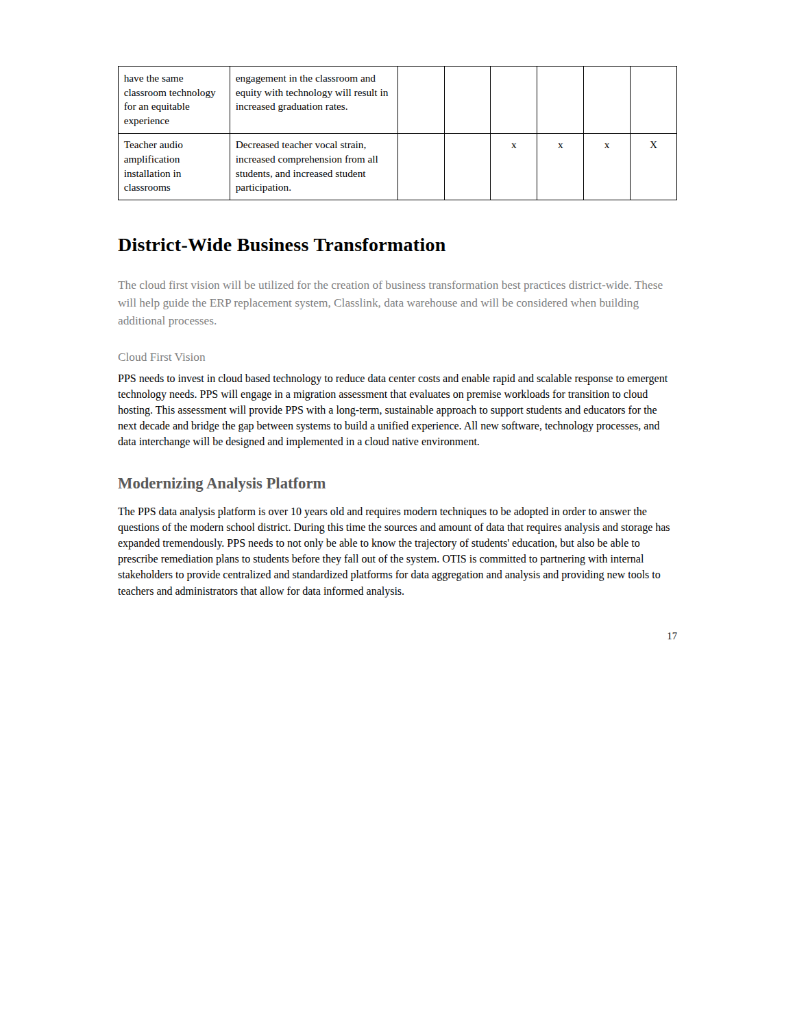| have the same classroom technology for an equitable experience | engagement in the classroom and equity with technology will result in increased graduation rates. | | | | | | |
| Teacher audio amplification installation in classrooms | Decreased teacher vocal strain, increased comprehension from all students, and increased student participation. | | | x | x | x | X |
District-Wide Business Transformation
The cloud first vision will be utilized for the creation of business transformation best practices district-wide. These will help guide the ERP replacement system, Classlink, data warehouse and will be considered when building additional processes.
Cloud First Vision
PPS needs to invest in cloud based technology to reduce data center costs and enable rapid and scalable response to emergent technology needs. PPS will engage in a migration assessment that evaluates on premise workloads for transition to cloud hosting. This assessment will provide PPS with a long-term, sustainable approach to support students and educators for the next decade and bridge the gap between systems to build a unified experience. All new software, technology processes, and data interchange will be designed and implemented in a cloud native environment.
Modernizing Analysis Platform
The PPS data analysis platform is over 10 years old and requires modern techniques to be adopted in order to answer the questions of the modern school district. During this time the sources and amount of data that requires analysis and storage has expanded tremendously. PPS needs to not only be able to know the trajectory of students' education, but also be able to prescribe remediation plans to students before they fall out of the system. OTIS is committed to partnering with internal stakeholders to provide centralized and standardized platforms for data aggregation and analysis and providing new tools to teachers and administrators that allow for data informed analysis.
17